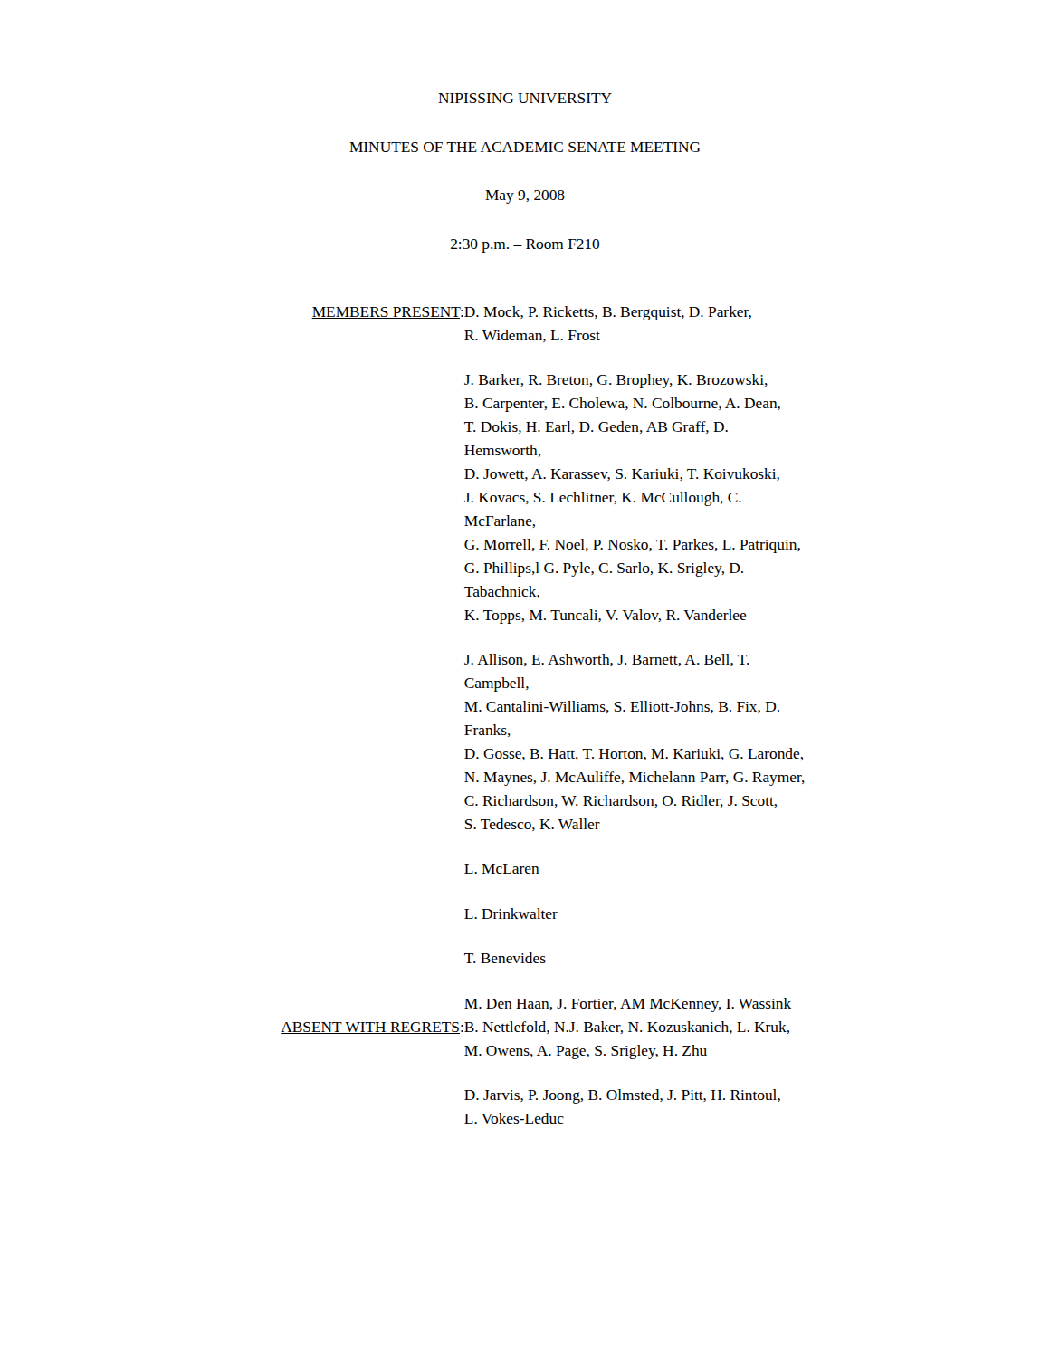NIPISSING UNIVERSITY
MINUTES OF THE ACADEMIC SENATE MEETING
May 9, 2008
2:30 p.m. – Room F210
| MEMBERS PRESENT : | D. Mock, P. Ricketts, B. Bergquist, D. Parker, R. Wideman, L. Frost J. Barker, R. Breton, G. Brophey, K. Brozowski, B. Carpenter, E. Cholewa, N. Colbourne, A. Dean, T. Dokis, H. Earl, D. Geden, AB Graff, D. Hemsworth, D. Jowett, A. Karassev, S. Kariuki, T. Koivukoski, J. Kovacs, S. Lechlitner, K. McCullough, C. McFarlane, G. Morrell, F. Noel, P. Nosko, T. Parkes, L. Patriquin, G. Phillips,l G. Pyle, C. Sarlo, K. Srigley, D. Tabachnick, K. Topps, M. Tuncali, V. Valov, R. Vanderlee J. Allison, E. Ashworth, J. Barnett, A. Bell, T. Campbell, M. Cantalini-Williams, S. Elliott-Johns, B. Fix, D. Franks, D. Gosse, B. Hatt, T. Horton, M. Kariuki, G. Laronde, N. Maynes, J. McAuliffe, Michelann Parr, G. Raymer, C. Richardson, W. Richardson, O. Ridler, J. Scott, S. Tedesco, K. Waller L. McLaren L. Drinkwalter T. Benevides M. Den Haan, J. Fortier, AM McKenney, I. Wassink |
| ABSENT WITH REGRETS : | B. Nettlefold, N.J. Baker, N. Kozuskanich, L. Kruk, M. Owens, A. Page, S. Srigley, H. Zhu D. Jarvis, P. Joong, B. Olmsted, J. Pitt, H. Rintoul, L. Vokes-Leduc |